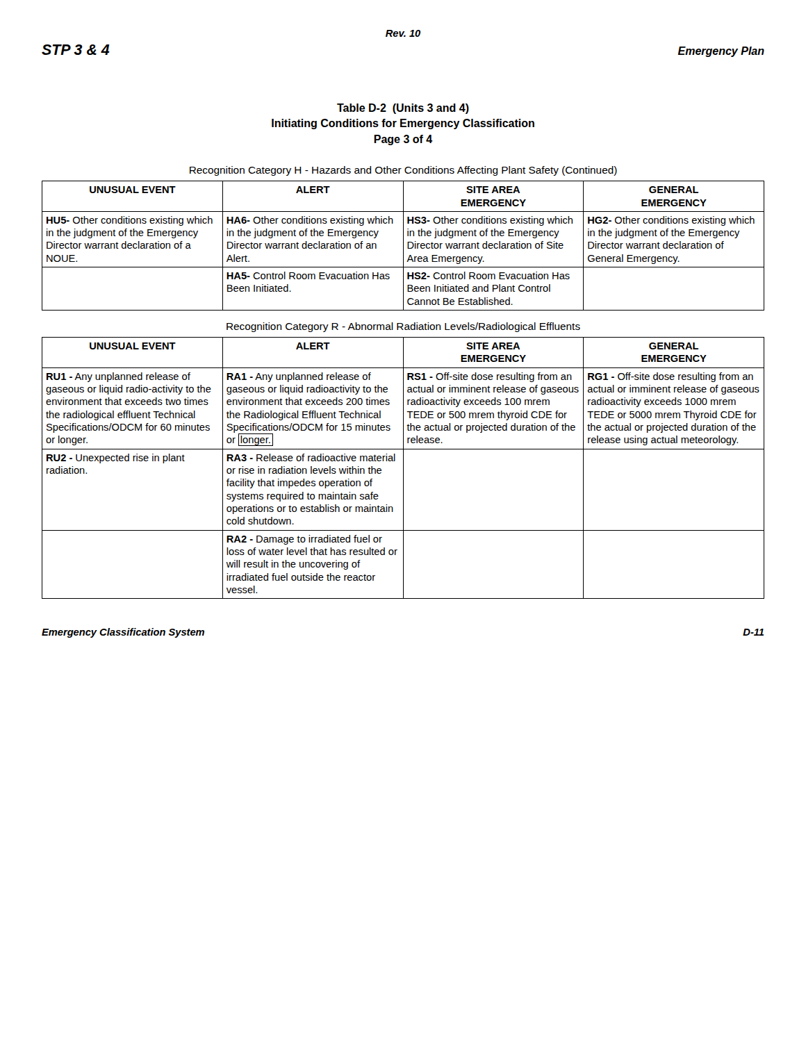Rev. 10
STP 3 & 4
Emergency Plan
Table D-2 (Units 3 and 4)
Initiating Conditions for Emergency Classification
Page 3 of 4
Recognition Category H - Hazards and Other Conditions Affecting Plant Safety (Continued)
| UNUSUAL EVENT | ALERT | SITE AREA EMERGENCY | GENERAL EMERGENCY |
| --- | --- | --- | --- |
| HU5- Other conditions existing which in the judgment of the Emergency Director warrant declaration of a NOUE. | HA6- Other conditions existing which in the judgment of the Emergency Director warrant declaration of an Alert. | HS3- Other conditions existing which in the judgment of the Emergency Director warrant declaration of Site Area Emergency. | HG2- Other conditions existing which in the judgment of the Emergency Director warrant declaration of General Emergency. |
| | HA5- Control Room Evacuation Has Been Initiated. | HS2- Control Room Evacuation Has Been Initiated and Plant Control Cannot Be Established. | |
Recognition Category R - Abnormal Radiation Levels/Radiological Effluents
| UNUSUAL EVENT | ALERT | SITE AREA EMERGENCY | GENERAL EMERGENCY |
| --- | --- | --- | --- |
| RU1 - Any unplanned release of gaseous or liquid radio-activity to the environment that exceeds two times the radiological effluent Technical Specifications/ODCM for 60 minutes or longer. | RA1 - Any unplanned release of gaseous or liquid radioactivity to the environment that exceeds 200 times the Radiological Effluent Technical Specifications/ODCM for 15 minutes or longer. | RS1 - Off-site dose resulting from an actual or imminent release of gaseous radioactivity exceeds 100 mrem TEDE or 500 mrem thyroid CDE for the actual or projected duration of the release. | RG1 - Off-site dose resulting from an actual or imminent release of gaseous radioactivity exceeds 1000 mrem TEDE or 5000 mrem Thyroid CDE for the actual or projected duration of the release using actual meteorology. |
| RU2 - Unexpected rise in plant radiation. | RA3 - Release of radioactive material or rise in radiation levels within the facility that impedes operation of systems required to maintain safe operations or to establish or maintain cold shutdown. | | |
| | RA2 - Damage to irradiated fuel or loss of water level that has resulted or will result in the uncovering of irradiated fuel outside the reactor vessel. | | |
Emergency Classification System
D-11